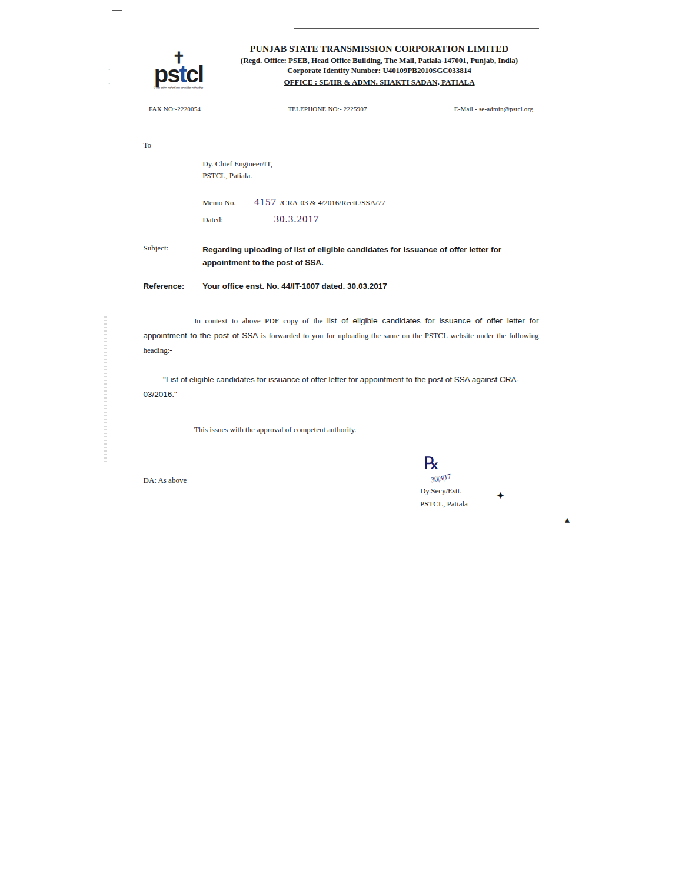·
·
✝
pstcl
ਪੰਜਾਬ ਸਟੇਟ ਟਰਾਂਸਮਿਸ਼ਨ ਕਾਰਪੋਰੇਸ਼ਨ ਲਿਮਟਿਡ
PUNJAB STATE TRANSMISSION CORPORATION LIMITED
(Regd. Office: PSEB, Head Office Building, The Mall, Patiala-147001, Punjab, India)
Corporate Identity Number: U40109PB2010SGC033814
OFFICE : SE/HR & ADMN. SHAKTI SADAN, PATIALA
FAX NO:-2220054 TELEPHONE NO:- 2225907 E-Mail - se-admin@pstcl.org
To
Dy. Chief Engineer/IT,
PSTCL, Patiala.
Memo No. 4157 /CRA-03 & 4/2016/Reett./SSA/77
Dated: 30.3.2017
Subject:
Regarding uploading of list of eligible candidates for issuance of offer letter for appointment to the post of SSA.
Reference:
Your office enst. No. 44/IT-1007 dated. 30.03.2017
In context to above PDF copy of the list of eligible candidates for issuance of offer letter for appointment to the post of SSA is forwarded to you for uploading the same on the PSTCL website under the following heading:-
"List of eligible candidates for issuance of offer letter for appointment to the post of SSA against CRA-03/2016."
This issues with the approval of competent authority.
DA: As above
℞
30|3|17
Dy.Secy/Estt.
PSTCL, Patiala
▴
✦